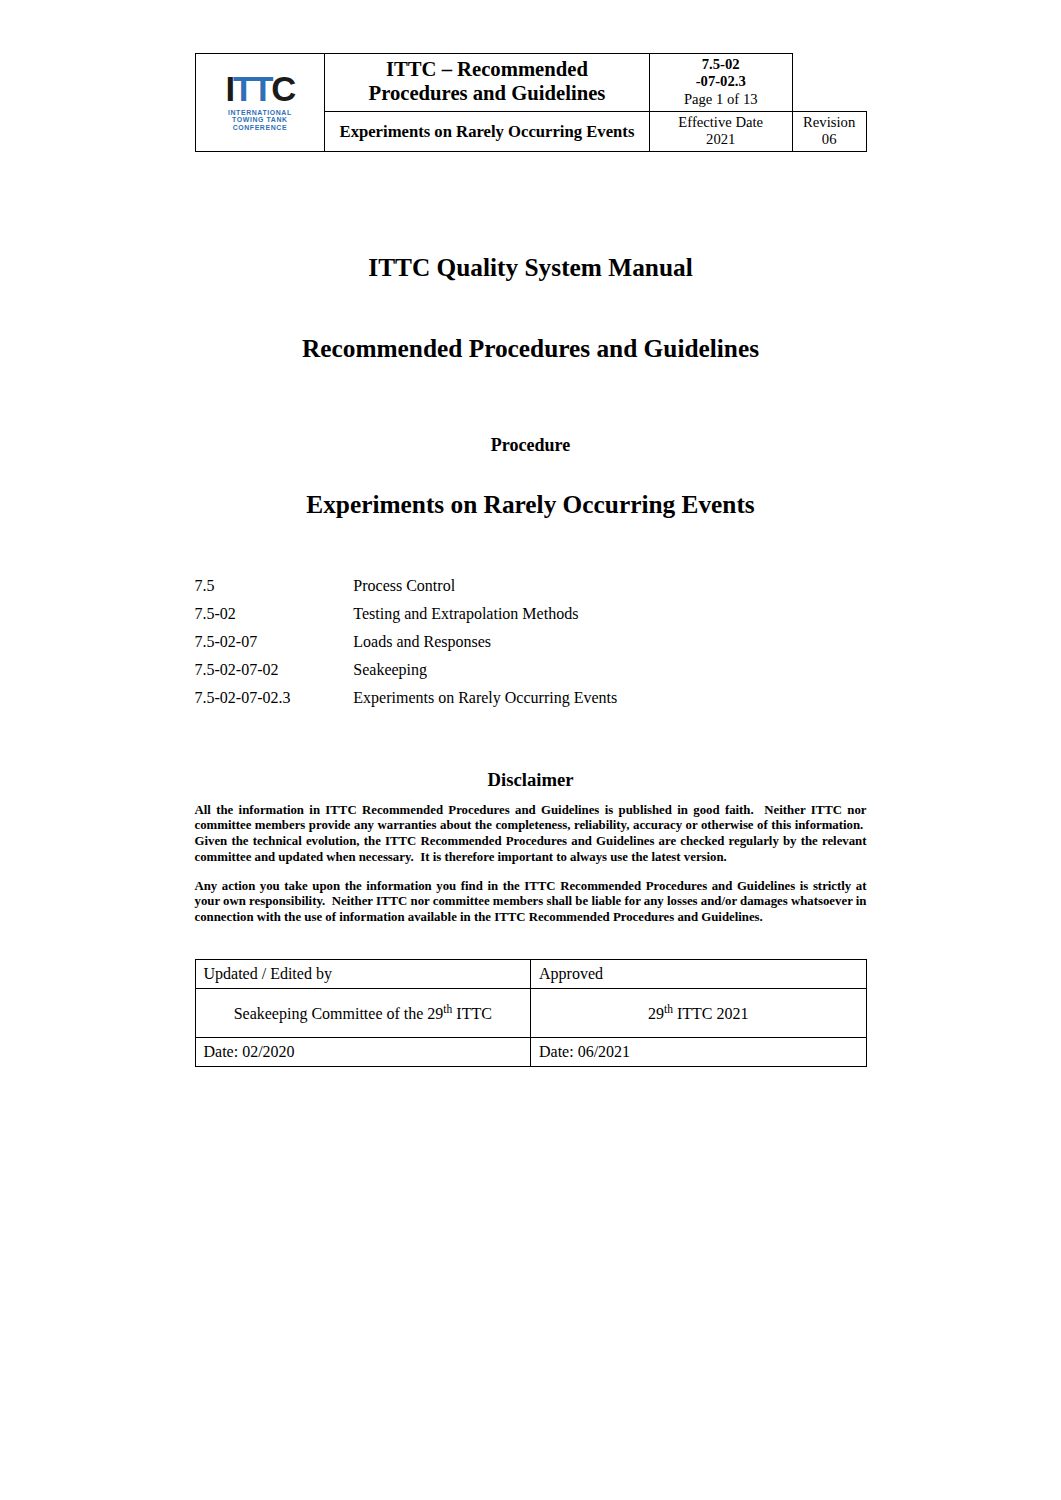| I TT C INTERNATIONAL TOWING TANK CONFERENCE | ITTC – Recommended Procedures and Guidelines | 7.5-02 -07-02.3 Page 1 of 13 |
| Experiments on Rarely Occurring Events | Effective Date 2021 | Revision 06 |
ITTC Quality System Manual
Recommended Procedures and Guidelines
Procedure
Experiments on Rarely Occurring Events
| 7.5 | Process Control |
| 7.5-02 | Testing and Extrapolation Methods |
| 7.5-02-07 | Loads and Responses |
| 7.5-02-07-02 | Seakeeping |
| 7.5-02-07-02.3 | Experiments on Rarely Occurring Events |
Disclaimer
All the information in ITTC Recommended Procedures and Guidelines is published in good faith. Neither ITTC nor committee members provide any warranties about the completeness, reliability, accuracy or otherwise of this information. Given the technical evolution, the ITTC Recommended Procedures and Guidelines are checked regularly by the relevant committee and updated when necessary. It is therefore important to always use the latest version.
Any action you take upon the information you find in the ITTC Recommended Procedures and Guidelines is strictly at your own responsibility. Neither ITTC nor committee members shall be liable for any losses and/or damages whatsoever in connection with the use of information available in the ITTC Recommended Procedures and Guidelines.
| Updated / Edited by | Approved |
| Seakeeping Committee of the 29 th ITTC | 29 th ITTC 2021 |
| Date: 02/2020 | Date: 06/2021 |